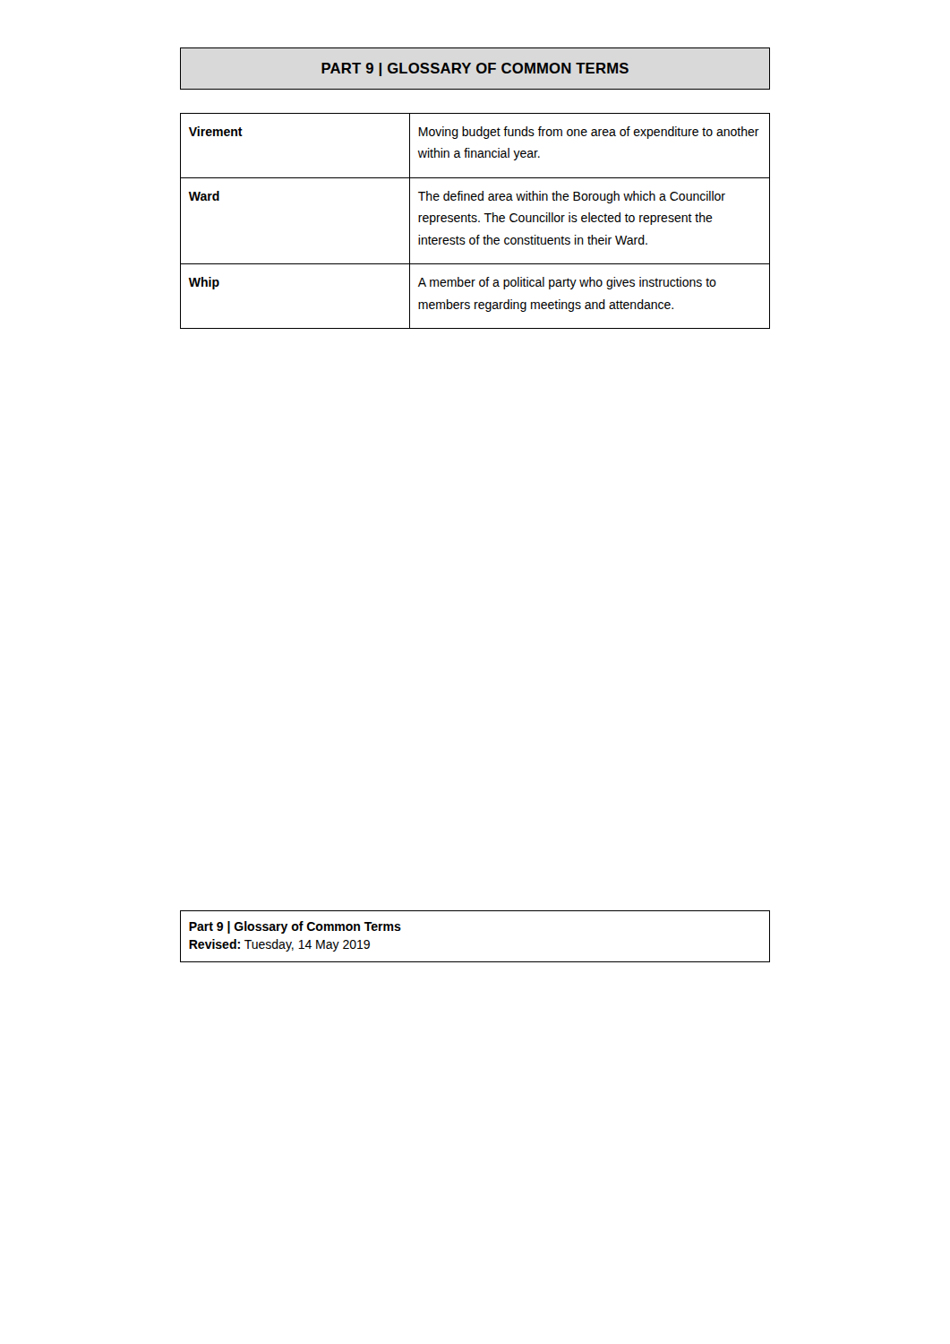PART 9 | GLOSSARY OF COMMON TERMS
| Virement | Moving budget funds from one area of expenditure to another within a financial year. |
| Ward | The defined area within the Borough which a Councillor represents. The Councillor is elected to represent the interests of the constituents in their Ward. |
| Whip | A member of a political party who gives instructions to members regarding meetings and attendance. |
Part 9 | Glossary of Common Terms
Revised: Tuesday, 14 May 2019